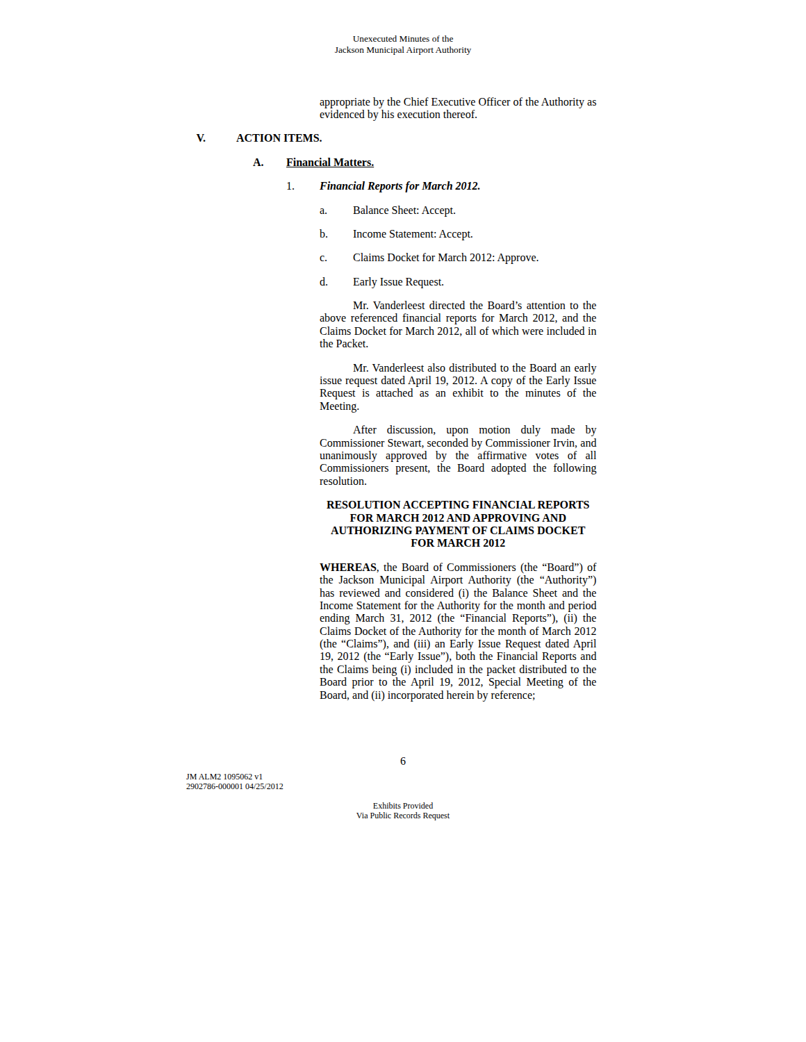Unexecuted Minutes of the
Jackson Municipal Airport Authority
appropriate by the Chief Executive Officer of the Authority as evidenced by his execution thereof.
V. ACTION ITEMS.
A. Financial Matters.
1. Financial Reports for March 2012.
a. Balance Sheet: Accept.
b. Income Statement: Accept.
c. Claims Docket for March 2012: Approve.
d. Early Issue Request.
Mr. Vanderleest directed the Board’s attention to the above referenced financial reports for March 2012, and the Claims Docket for March 2012, all of which were included in the Packet.
Mr. Vanderleest also distributed to the Board an early issue request dated April 19, 2012. A copy of the Early Issue Request is attached as an exhibit to the minutes of the Meeting.
After discussion, upon motion duly made by Commissioner Stewart, seconded by Commissioner Irvin, and unanimously approved by the affirmative votes of all Commissioners present, the Board adopted the following resolution.
RESOLUTION ACCEPTING FINANCIAL REPORTS FOR MARCH 2012 AND APPROVING AND AUTHORIZING PAYMENT OF CLAIMS DOCKET FOR MARCH 2012
WHEREAS, the Board of Commissioners (the “Board”) of the Jackson Municipal Airport Authority (the “Authority”) has reviewed and considered (i) the Balance Sheet and the Income Statement for the Authority for the month and period ending March 31, 2012 (the “Financial Reports”), (ii) the Claims Docket of the Authority for the month of March 2012 (the “Claims”), and (iii) an Early Issue Request dated April 19, 2012 (the “Early Issue”), both the Financial Reports and the Claims being (i) included in the packet distributed to the Board prior to the April 19, 2012, Special Meeting of the Board, and (ii) incorporated herein by reference;
6
JM ALM2 1095062 v1
2902786-000001 04/25/2012
Exhibits Provided
Via Public Records Request